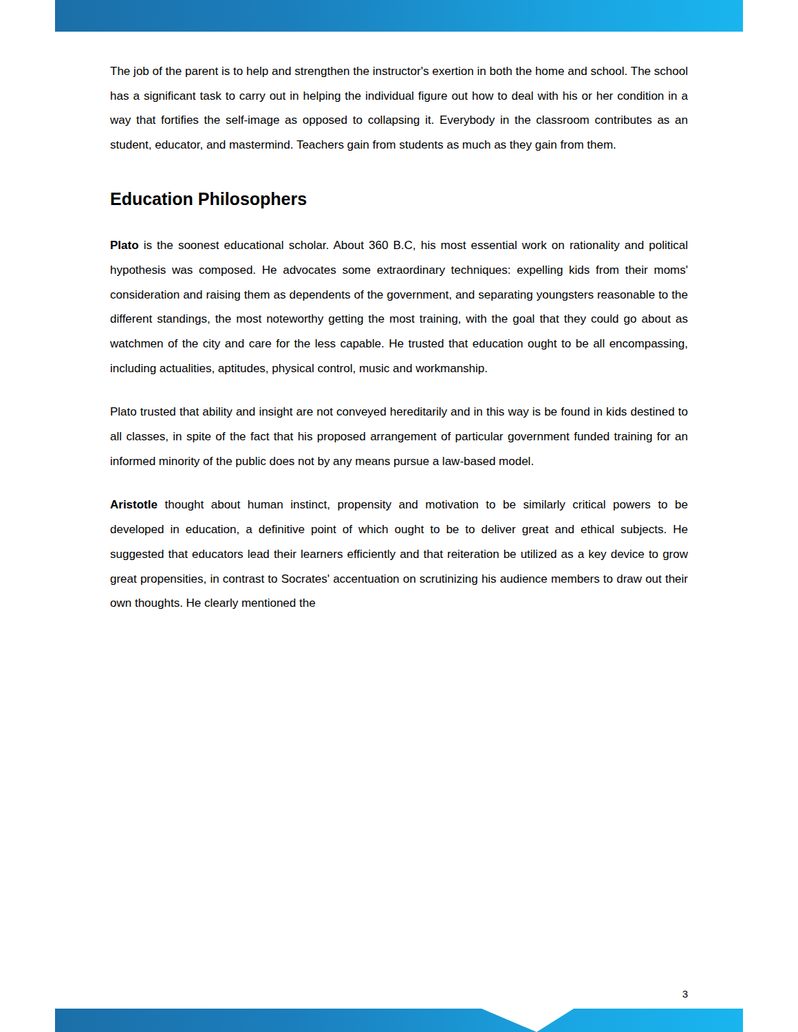The job of the parent is to help and strengthen the instructor's exertion in both the home and school. The school has a significant task to carry out in helping the individual figure out how to deal with his or her condition in a way that fortifies the self-image as opposed to collapsing it. Everybody in the classroom contributes as an student, educator, and mastermind. Teachers gain from students as much as they gain from them.
Education Philosophers
Plato is the soonest educational scholar. About 360 B.C, his most essential work on rationality and political hypothesis was composed. He advocates some extraordinary techniques: expelling kids from their moms' consideration and raising them as dependents of the government, and separating youngsters reasonable to the different standings, the most noteworthy getting the most training, with the goal that they could go about as watchmen of the city and care for the less capable. He trusted that education ought to be all encompassing, including actualities, aptitudes, physical control, music and workmanship.
Plato trusted that ability and insight are not conveyed hereditarily and in this way is be found in kids destined to all classes, in spite of the fact that his proposed arrangement of particular government funded training for an informed minority of the public does not by any means pursue a law-based model.
Aristotle thought about human instinct, propensity and motivation to be similarly critical powers to be developed in education, a definitive point of which ought to be to deliver great and ethical subjects. He suggested that educators lead their learners efficiently and that reiteration be utilized as a key device to grow great propensities, in contrast to Socrates' accentuation on scrutinizing his audience members to draw out their own thoughts. He clearly mentioned the
3